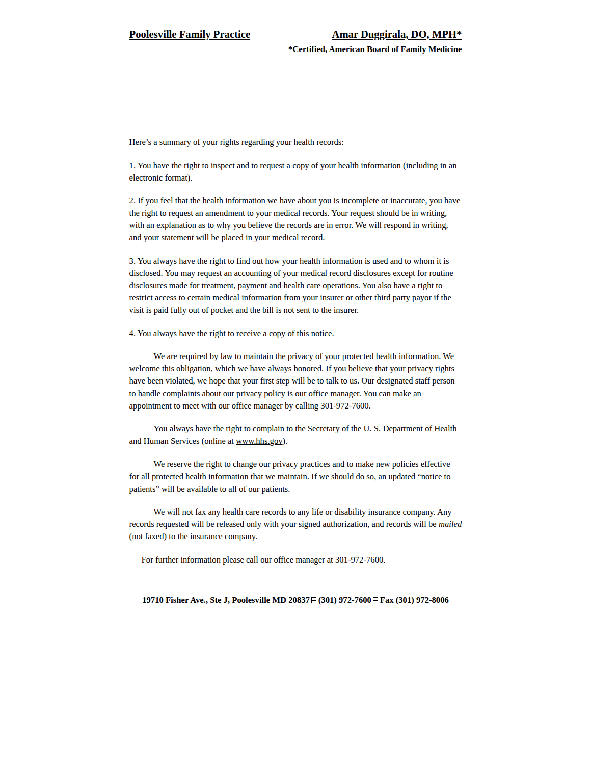Poolesville Family Practice Amar Duggirala, DO, MPH*
*Certified, American Board of Family Medicine
Here’s a summary of your rights regarding your health records:
1. You have the right to inspect and to request a copy of your health information (including in an electronic format).
2. If you feel that the health information we have about you is incomplete or inaccurate, you have the right to request an amendment to your medical records. Your request should be in writing, with an explanation as to why you believe the records are in error. We will respond in writing, and your statement will be placed in your medical record.
3. You always have the right to find out how your health information is used and to whom it is disclosed. You may request an accounting of your medical record disclosures except for routine disclosures made for treatment, payment and health care operations. You also have a right to restrict access to certain medical information from your insurer or other third party payor if the visit is paid fully out of pocket and the bill is not sent to the insurer.
4. You always have the right to receive a copy of this notice.
We are required by law to maintain the privacy of your protected health information. We welcome this obligation, which we have always honored. If you believe that your privacy rights have been violated, we hope that your first step will be to talk to us. Our designated staff person to handle complaints about our privacy policy is our office manager. You can make an appointment to meet with our office manager by calling 301-972-7600.
You always have the right to complain to the Secretary of the U. S. Department of Health and Human Services (online at www.hhs.gov).
We reserve the right to change our privacy practices and to make new policies effective for all protected health information that we maintain. If we should do so, an updated “notice to patients” will be available to all of our patients.
We will not fax any health care records to any life or disability insurance company. Any records requested will be released only with your signed authorization, and records will be mailed (not faxed) to the insurance company.
For further information please call our office manager at 301-972-7600.
19710 Fisher Ave., Ste J, Poolesville MD 20837 (301) 972-7600 Fax (301) 972-8006